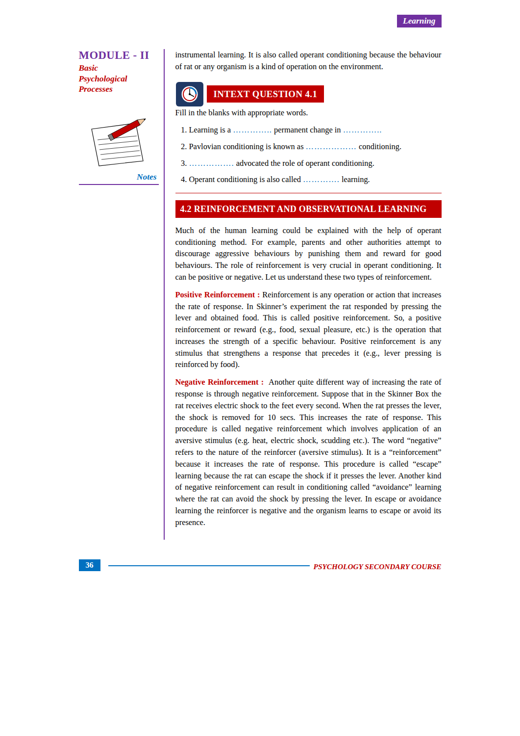Learning
MODULE - II
Basic
Psychological
Processes
Notes
instrumental learning. It is also called operant conditioning because the behaviour of rat or any organism is a kind of operation on the environment.
INTEXT QUESTION 4.1
Fill in the blanks with appropriate words.
Learning is a ………….. permanent change in …………..
Pavlovian conditioning is known as ……………… conditioning.
……………. advocated the role of operant conditioning.
Operant conditioning is also called …………. learning.
4.2 REINFORCEMENT AND OBSERVATIONAL LEARNING
Much of the human learning could be explained with the help of operant conditioning method. For example, parents and other authorities attempt to discourage aggressive behaviours by punishing them and reward for good behaviours. The role of reinforcement is very crucial in operant conditioning. It can be positive or negative. Let us understand these two types of reinforcement.
Positive Reinforcement : Reinforcement is any operation or action that increases the rate of response. In Skinner’s experiment the rat responded by pressing the lever and obtained food. This is called positive reinforcement. So, a positive reinforcement or reward (e.g., food, sexual pleasure, etc.) is the operation that increases the strength of a specific behaviour. Positive reinforcement is any stimulus that strengthens a response that precedes it (e.g., lever pressing is reinforced by food).
Negative Reinforcement : Another quite different way of increasing the rate of response is through negative reinforcement. Suppose that in the Skinner Box the rat receives electric shock to the feet every second. When the rat presses the lever, the shock is removed for 10 secs. This increases the rate of response. This procedure is called negative reinforcement which involves application of an aversive stimulus (e.g. heat, electric shock, scudding etc.). The word “negative” refers to the nature of the reinforcer (aversive stimulus). It is a “reinforcement” because it increases the rate of response. This procedure is called “escape” learning because the rat can escape the shock if it presses the lever. Another kind of negative reinforcement can result in conditioning called “avoidance” learning where the rat can avoid the shock by pressing the lever. In escape or avoidance learning the reinforcer is negative and the organism learns to escape or avoid its presence.
36
PSYCHOLOGY SECONDARY COURSE